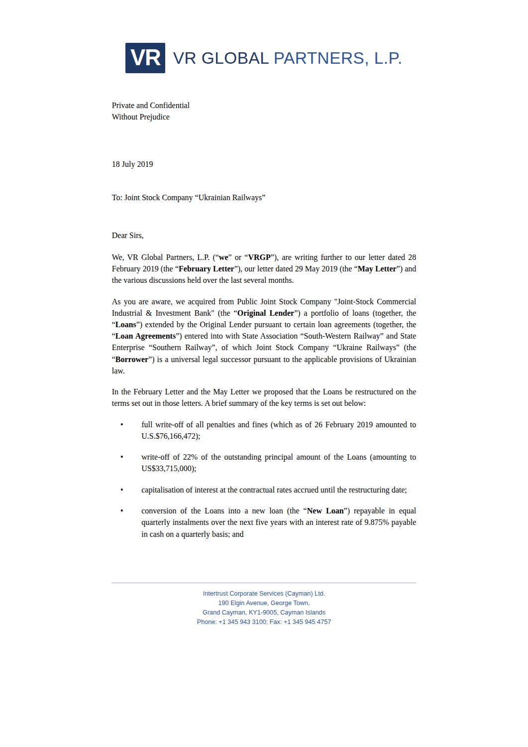VR VR GLOBAL PARTNERS, L.P.
Private and Confidential
Without Prejudice
18 July 2019
To: Joint Stock Company “Ukrainian Railways”
Dear Sirs,
We, VR Global Partners, L.P. (“we” or “VRGP”), are writing further to our letter dated 28 February 2019 (the “February Letter”), our letter dated 29 May 2019 (the “May Letter”) and the various discussions held over the last several months.
As you are aware, we acquired from Public Joint Stock Company "Joint-Stock Commercial Industrial & Investment Bank" (the “Original Lender”) a portfolio of loans (together, the “Loans”) extended by the Original Lender pursuant to certain loan agreements (together, the “Loan Agreements”) entered into with State Association “South-Western Railway” and State Enterprise “Southern Railway”, of which Joint Stock Company “Ukraine Railways” (the “Borrower”) is a universal legal successor pursuant to the applicable provisions of Ukrainian law.
In the February Letter and the May Letter we proposed that the Loans be restructured on the terms set out in those letters. A brief summary of the key terms is set out below:
full write-off of all penalties and fines (which as of 26 February 2019 amounted to U.S.$76,166,472);
write-off of 22% of the outstanding principal amount of the Loans (amounting to US$33,715,000);
capitalisation of interest at the contractual rates accrued until the restructuring date;
conversion of the Loans into a new loan (the “New Loan”) repayable in equal quarterly instalments over the next five years with an interest rate of 9.875% payable in cash on a quarterly basis; and
Intertrust Corporate Services (Cayman) Ltd.
190 Elgin Avenue, George Town,
Grand Cayman, KY1-9005, Cayman Islands
Phone: +1 345 943 3100; Fax: +1 345 945 4757